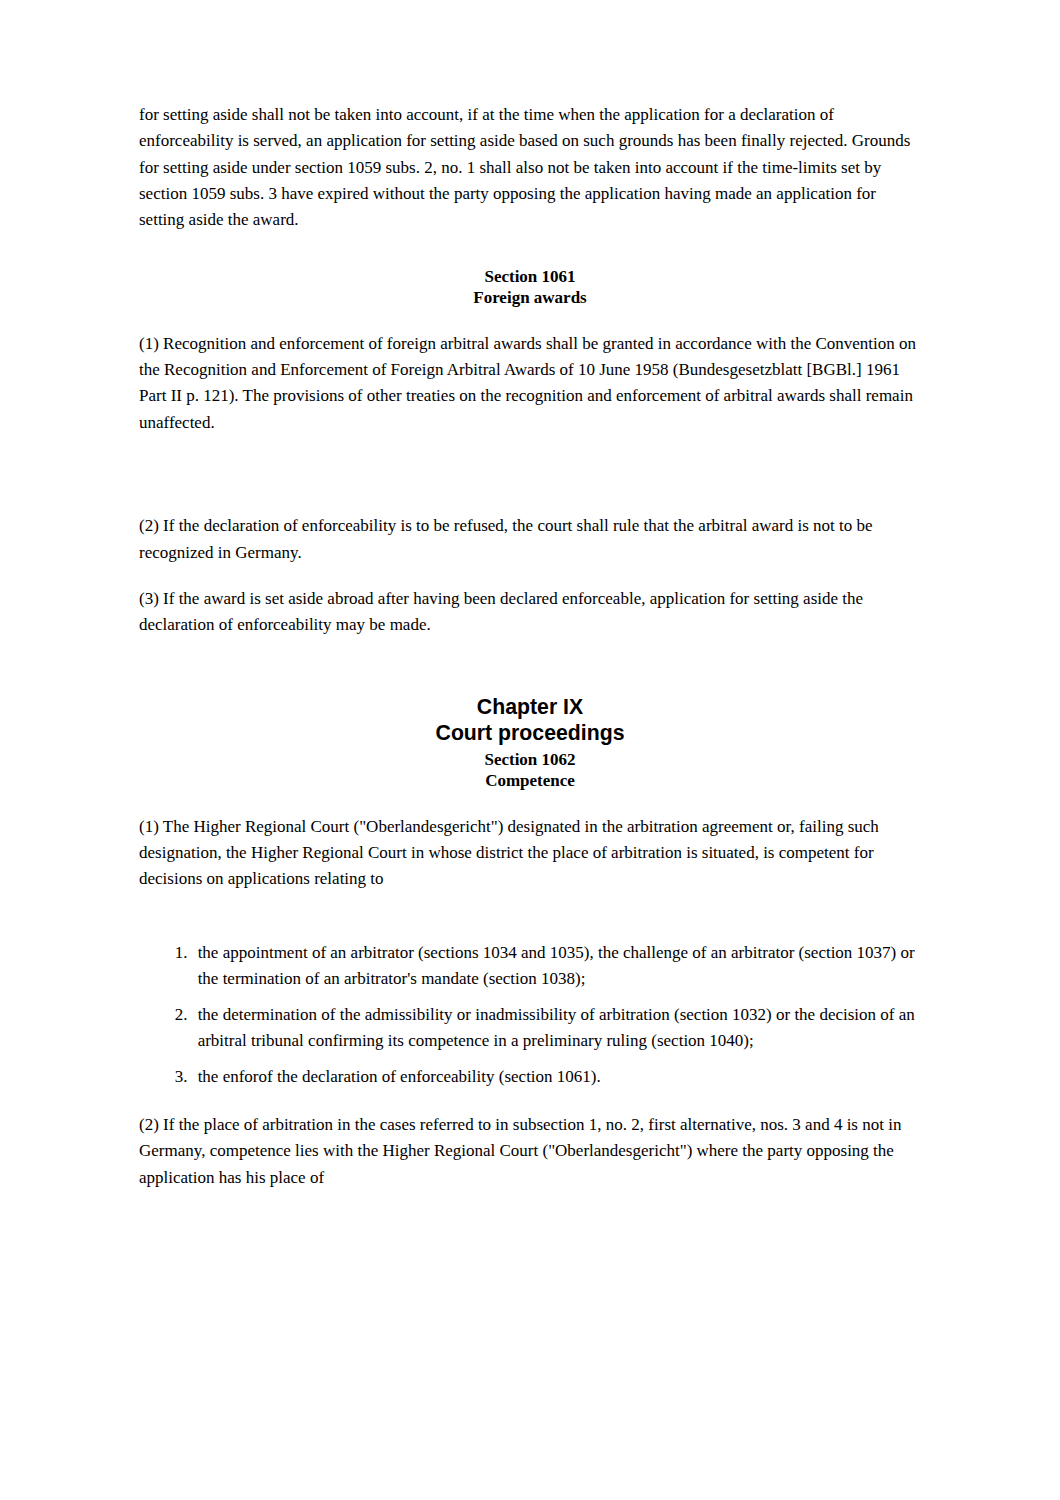for setting aside shall not be taken into account, if at the time when the application for a declaration of enforceability is served, an application for setting aside based on such grounds has been finally rejected. Grounds for setting aside under section 1059 subs. 2, no. 1 shall also not be taken into account if the time-limits set by section 1059 subs. 3 have expired without the party opposing the application having made an application for setting aside the award.
Section 1061
Foreign awards
(1) Recognition and enforcement of foreign arbitral awards shall be granted in accordance with the Convention on the Recognition and Enforcement of Foreign Arbitral Awards of 10 June 1958 (Bundesgesetzblatt [BGBl.] 1961 Part II p. 121). The provisions of other treaties on the recognition and enforcement of arbitral awards shall remain unaffected.
(2) If the declaration of enforceability is to be refused, the court shall rule that the arbitral award is not to be recognized in Germany.
(3) If the award is set aside abroad after having been declared enforceable, application for setting aside the declaration of enforceability may be made.
Chapter IX
Court proceedings
Section 1062
Competence
(1) The Higher Regional Court ("Oberlandesgericht") designated in the arbitration agreement or, failing such designation, the Higher Regional Court in whose district the place of arbitration is situated, is competent for decisions on applications relating to
the appointment of an arbitrator (sections 1034 and 1035), the challenge of an arbitrator (section 1037) or the termination of an arbitrator's mandate (section 1038);
the determination of the admissibility or inadmissibility of arbitration (section 1032) or the decision of an arbitral tribunal confirming its competence in a preliminary ruling (section 1040);
the enforof the declaration of enforceability (section 1061).
(2) If the place of arbitration in the cases referred to in subsection 1, no. 2, first alternative, nos. 3 and 4 is not in Germany, competence lies with the Higher Regional Court ("Oberlandesgericht") where the party opposing the application has his place of